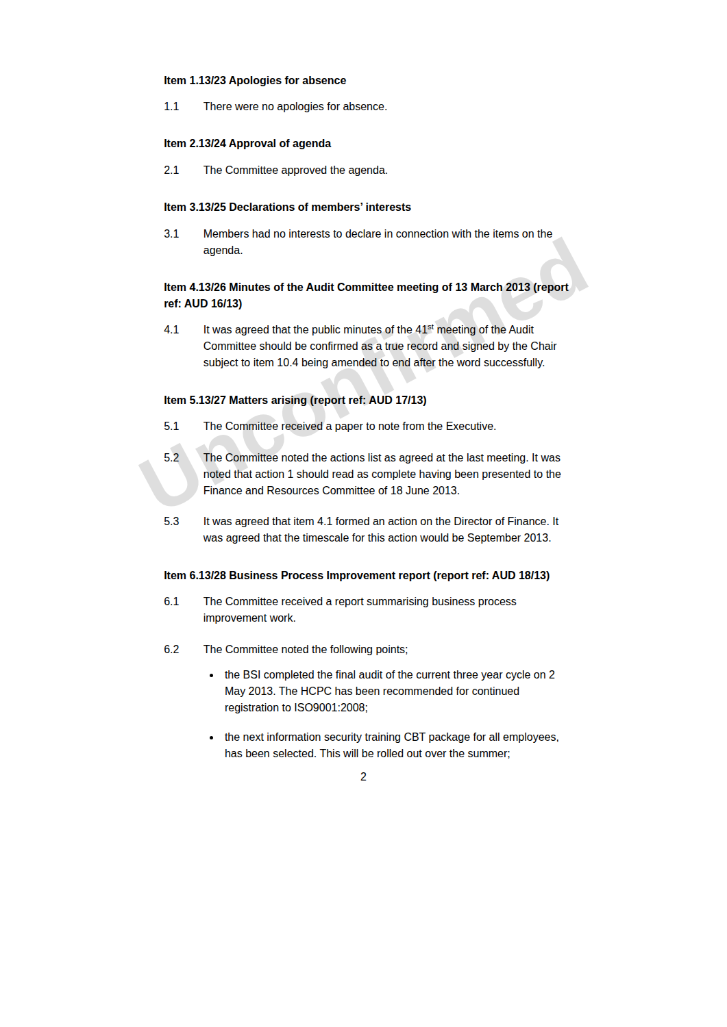Unconfirmed
Item 1.13/23 Apologies for absence
1.1
There were no apologies for absence.
Item 2.13/24 Approval of agenda
2.1
The Committee approved the agenda.
Item 3.13/25 Declarations of members’ interests
3.1
Members had no interests to declare in connection with the items on the agenda.
Item 4.13/26 Minutes of the Audit Committee meeting of 13 March 2013 (report ref: AUD 16/13)
4.1
It was agreed that the public minutes of the 41st meeting of the Audit Committee should be confirmed as a true record and signed by the Chair subject to item 10.4 being amended to end after the word successfully.
Item 5.13/27 Matters arising (report ref: AUD 17/13)
5.1
The Committee received a paper to note from the Executive.
5.2
The Committee noted the actions list as agreed at the last meeting. It was noted that action 1 should read as complete having been presented to the Finance and Resources Committee of 18 June 2013.
5.3
It was agreed that item 4.1 formed an action on the Director of Finance. It was agreed that the timescale for this action would be September 2013.
Item 6.13/28 Business Process Improvement report (report ref: AUD 18/13)
6.1
The Committee received a report summarising business process improvement work.
6.2
The Committee noted the following points;
the BSI completed the final audit of the current three year cycle on 2 May 2013. The HCPC has been recommended for continued registration to ISO9001:2008;
the next information security training CBT package for all employees, has been selected. This will be rolled out over the summer;
2